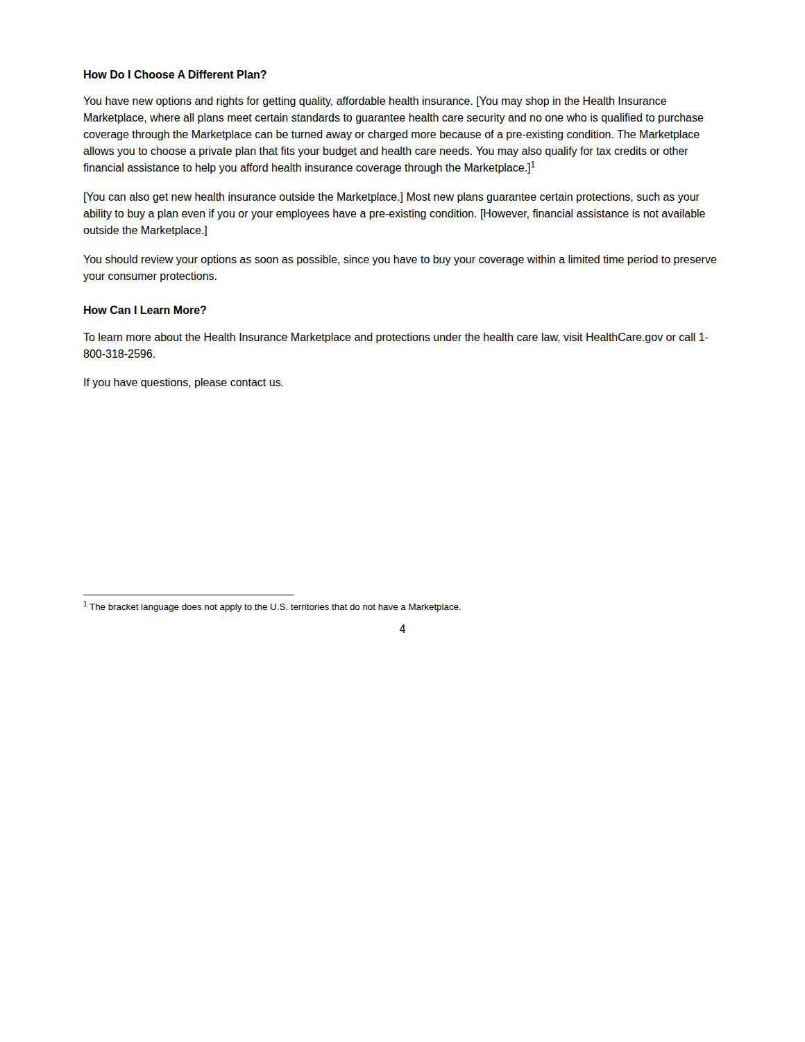How Do I Choose A Different Plan?
You have new options and rights for getting quality, affordable health insurance. [You may shop in the Health Insurance Marketplace, where all plans meet certain standards to guarantee health care security and no one who is qualified to purchase coverage through the Marketplace can be turned away or charged more because of a pre-existing condition. The Marketplace allows you to choose a private plan that fits your budget and health care needs. You may also qualify for tax credits or other financial assistance to help you afford health insurance coverage through the Marketplace.]1
[You can also get new health insurance outside the Marketplace.] Most new plans guarantee certain protections, such as your ability to buy a plan even if you or your employees have a pre-existing condition. [However, financial assistance is not available outside the Marketplace.]
You should review your options as soon as possible, since you have to buy your coverage within a limited time period to preserve your consumer protections.
How Can I Learn More?
To learn more about the Health Insurance Marketplace and protections under the health care law, visit HealthCare.gov or call 1-800-318-2596.
If you have questions, please contact us.
1 The bracket language does not apply to the U.S. territories that do not have a Marketplace.
4